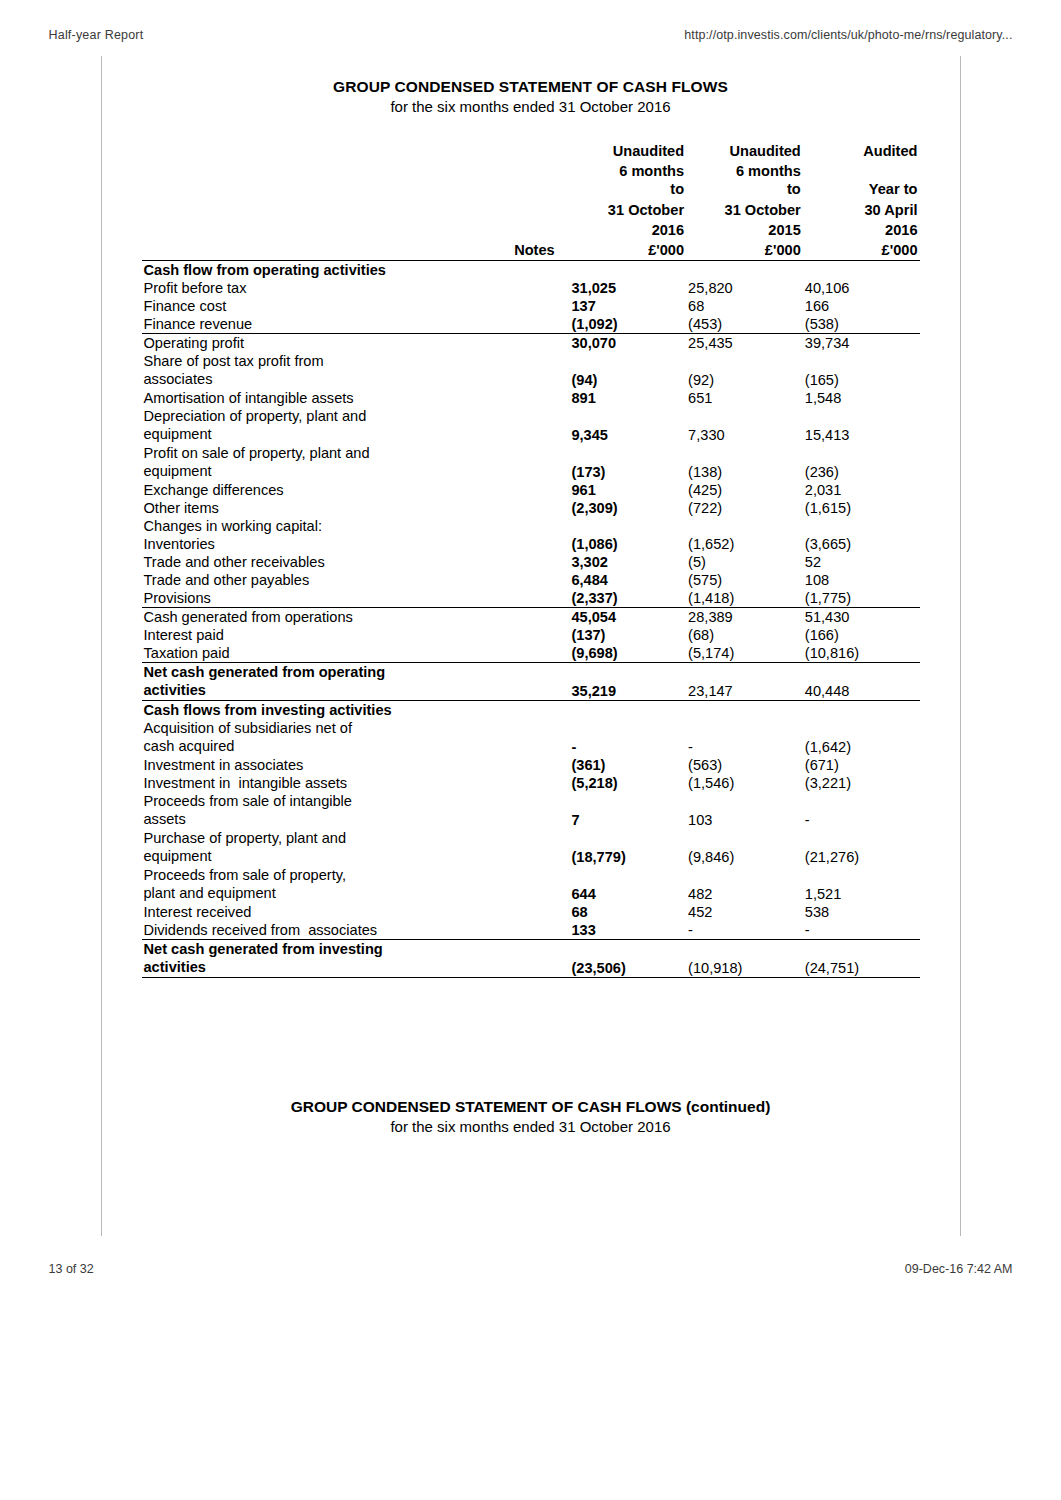Half-year Report
http://otp.investis.com/clients/uk/photo-me/rns/regulatory...
GROUP CONDENSED STATEMENT OF CASH FLOWS
for the six months ended 31 October 2016
| | | Unaudited | Unaudited | Audited |
| --- | --- | --- | --- | --- |
| | | 6 months to | 6 months to | Year to |
| | | 31 October | 31 October | 30 April |
| | | 2016 | 2015 | 2016 |
| | Notes | £'000 | £'000 | £'000 |
| Cash flow from operating activities |
| Profit before tax | | 31,025 | 25,820 | 40,106 |
| Finance cost | | 137 | 68 | 166 |
| Finance revenue | | (1,092) | (453) | (538) |
| Operating profit | | 30,070 | 25,435 | 39,734 |
| Share of post tax profit from associates | | (94) | (92) | (165) |
| Amortisation of intangible assets | | 891 | 651 | 1,548 |
| Depreciation of property, plant and equipment | | 9,345 | 7,330 | 15,413 |
| Profit on sale of property, plant and equipment | | (173) | (138) | (236) |
| Exchange differences | | 961 | (425) | 2,031 |
| Other items | | (2,309) | (722) | (1,615) |
| Changes in working capital: | | | | |
| Inventories | | (1,086) | (1,652) | (3,665) |
| Trade and other receivables | | 3,302 | (5) | 52 |
| Trade and other payables | | 6,484 | (575) | 108 |
| Provisions | | (2,337) | (1,418) | (1,775) |
| Cash generated from operations | | 45,054 | 28,389 | 51,430 |
| Interest paid | | (137) | (68) | (166) |
| Taxation paid | | (9,698) | (5,174) | (10,816) |
| Net cash generated from operating activities | | 35,219 | 23,147 | 40,448 |
| Cash flows from investing activities |
| Acquisition of subsidiaries net of cash acquired | | - | - | (1,642) |
| Investment in associates | | (361) | (563) | (671) |
| Investment in intangible assets | | (5,218) | (1,546) | (3,221) |
| Proceeds from sale of intangible assets | | 7 | 103 | - |
| Purchase of property, plant and equipment | | (18,779) | (9,846) | (21,276) |
| Proceeds from sale of property, plant and equipment | | 644 | 482 | 1,521 |
| Interest received | | 68 | 452 | 538 |
| Dividends received from associates | | 133 | - | - |
| Net cash generated from investing activities | | (23,506) | (10,918) | (24,751) |
GROUP CONDENSED STATEMENT OF CASH FLOWS (continued)
for the six months ended 31 October 2016
13 of 32
09-Dec-16 7:42 AM